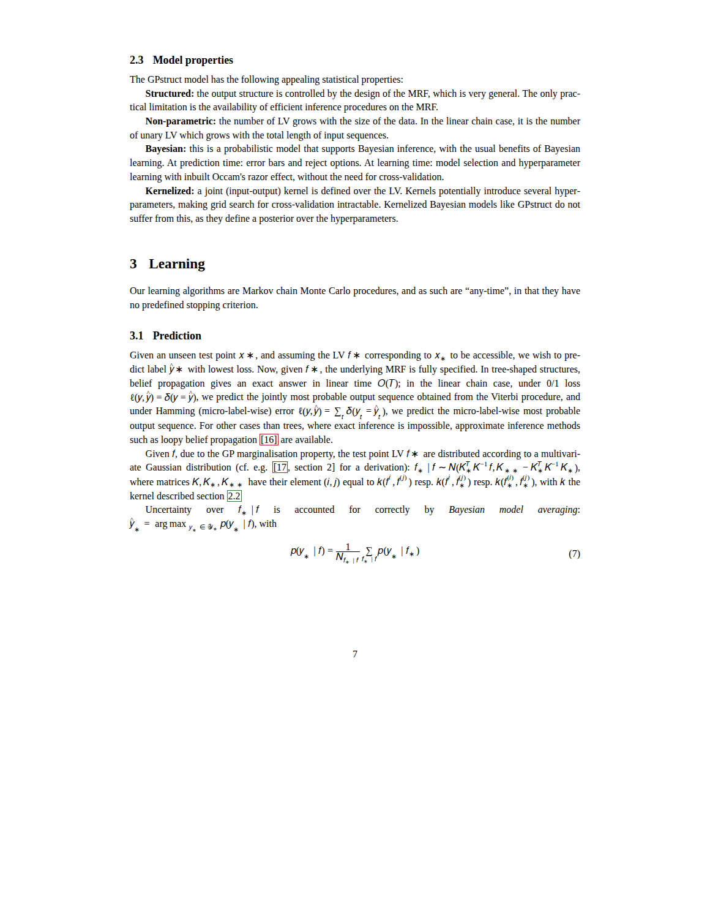2.3 Model properties
The GPstruct model has the following appealing statistical properties:
Structured: the output structure is controlled by the design of the MRF, which is very general. The only practical limitation is the availability of efficient inference procedures on the MRF.
Non-parametric: the number of LV grows with the size of the data. In the linear chain case, it is the number of unary LV which grows with the total length of input sequences.
Bayesian: this is a probabilistic model that supports Bayesian inference, with the usual benefits of Bayesian learning. At prediction time: error bars and reject options. At learning time: model selection and hyperparameter learning with inbuilt Occam's razor effect, without the need for cross-validation.
Kernelized: a joint (input-output) kernel is defined over the LV. Kernels potentially introduce several hyperparameters, making grid search for cross-validation intractable. Kernelized Bayesian models like GPstruct do not suffer from this, as they define a posterior over the hyperparameters.
3 Learning
Our learning algorithms are Markov chain Monte Carlo procedures, and as such are “any-time”, in that they have no predefined stopping criterion.
3.1 Prediction
Given an unseen test point x∗x* , and assuming the LV f∗ corresponding to x∗ to be accessible, we wish to predict label y^∗ with lowest loss. Now, given f∗, the underlying MRF is fully specified. In tree-shaped structures, belief propagation gives an exact answer in linear time O(T); in the linear chain case, under 0/1 loss ℓ(y,y^)=δ(y=y^), we predict the jointly most probable output sequence obtained from the Viterbi procedure, and under Hamming (micro-label-wise) error ℓ(y,y^)=∑tδ(yt=y^t), we predict the micro-label-wise most probable output sequence. For other cases than trees, where exact inference is impossible, approximate inference methods such as loopy belief propagation [16] are available.
Given f, due to the GP marginalisation property, the test point LV f∗ are distributed according to a multivariate Gaussian distribution (cf. e.g. [17, section 2] for a derivation): f∗|f∼N(K∗TK−1f,K∗∗−K∗TK−1K∗), where matrices K,K∗,K∗∗ have their element (i,j) equal to k(fi,f(j)) resp. k(fi,f∗(j)) resp. k(f∗(i),f∗(j)), with k the kernel described section 2.2
Uncertainty over f∗|f is accounted for correctly by Bayesian model averaging: y^∗=arg maxy∗∈𝒴∗p(y∗|f), with
p(y∗|f) = 1 Nf∗|f ∑ f∗|f p(y∗|f∗) (7)
7